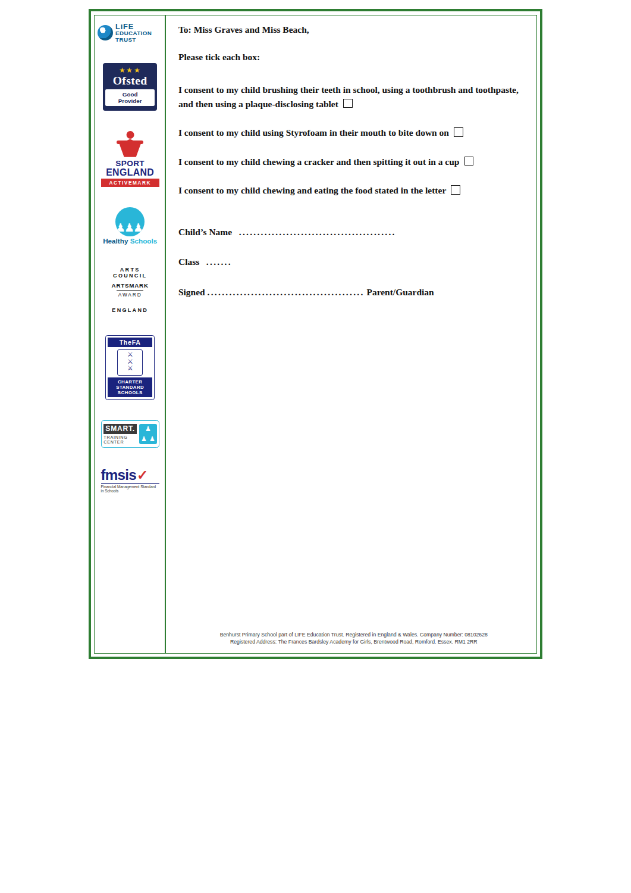LiFE EDUCATION
TRUST
★★★
Ofsted
Good
Provider
SPORTENGLAND
ACTIVEMARK
♟♟♟♟
Healthy Schools
ARTS COUNCIL
ARTSMARK
AWARD
ENGLAND
TheFA
⚔
⚔
⚔
CHARTER
STANDARD
SCHOOLS
SMART. TRAINING CENTER
♟ ♟ ♟
fmsis✓
Financial Management Standard in Schools
To: Miss Graves and Miss Beach,
Please tick each box:
I consent to my child brushing their teeth in school, using a toothbrush and toothpaste, and then using a plaque-disclosing tablet
I consent to my child using Styrofoam in their mouth to bite down on
I consent to my child chewing a cracker and then spitting it out in a cup
I consent to my child chewing and eating the food stated in the letter
Child’s Name ...........................................
Class .......
Signed ........................................... Parent/Guardian
Benhurst Primary School part of LIFE Education Trust. Registered in England & Wales. Company Number: 08102628
Registered Address: The Frances Bardsley Academy for Girls, Brentwood Road, Romford. Essex. RM1 2RR